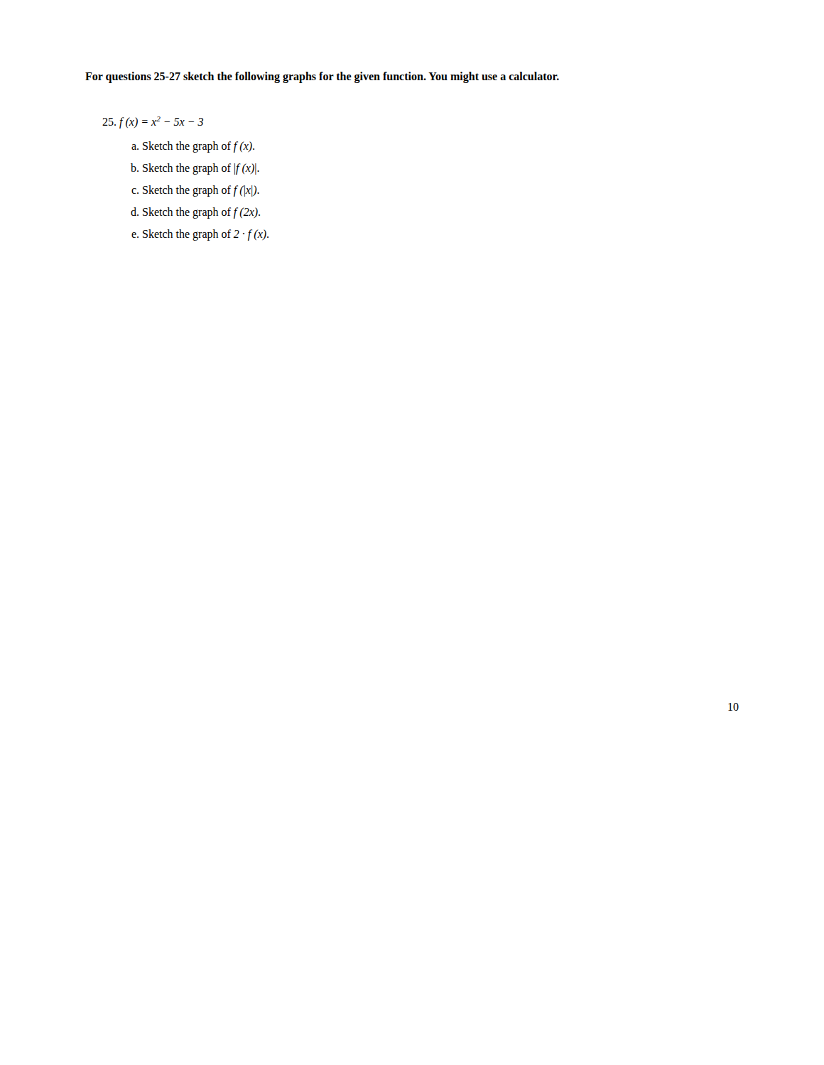For questions 25-27 sketch the following graphs for the given function. You might use a calculator.
f (x) = x2 − 5x − 3
Sketch the graph of f (x).
Sketch the graph of |f (x)|.
Sketch the graph of f (|x|).
Sketch the graph of f (2x).
Sketch the graph of 2 · f (x).
10